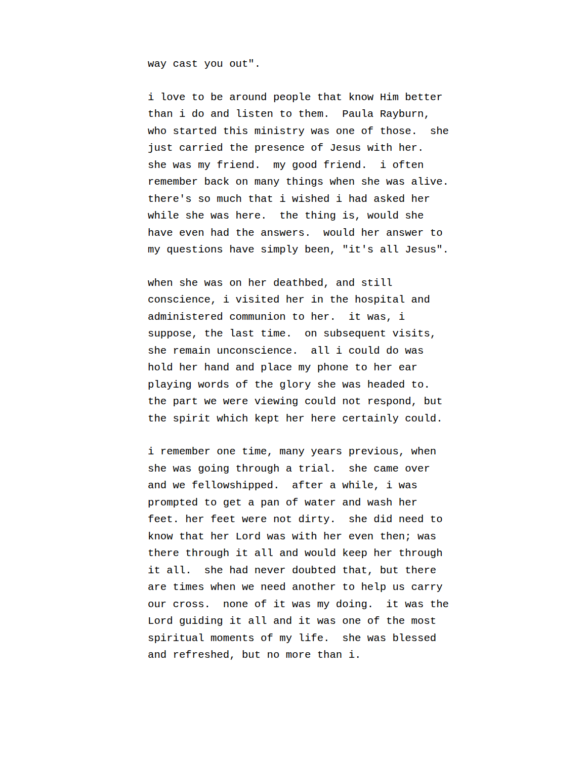way cast you out".
i love to be around people that know Him better than i do and listen to them. Paula Rayburn, who started this ministry was one of those. she just carried the presence of Jesus with her. she was my friend. my good friend. i often remember back on many things when she was alive. there's so much that i wished i had asked her while she was here. the thing is, would she have even had the answers. would her answer to my questions have simply been, "it's all Jesus".
when she was on her deathbed, and still conscience, i visited her in the hospital and administered communion to her. it was, i suppose, the last time. on subsequent visits, she remain unconscience. all i could do was hold her hand and place my phone to her ear playing words of the glory she was headed to. the part we were viewing could not respond, but the spirit which kept her here certainly could.
i remember one time, many years previous, when she was going through a trial. she came over and we fellowshipped. after a while, i was prompted to get a pan of water and wash her feet. her feet were not dirty. she did need to know that her Lord was with her even then; was there through it all and would keep her through it all. she had never doubted that, but there are times when we need another to help us carry our cross. none of it was my doing. it was the Lord guiding it all and it was one of the most spiritual moments of my life. she was blessed and refreshed, but no more than i.